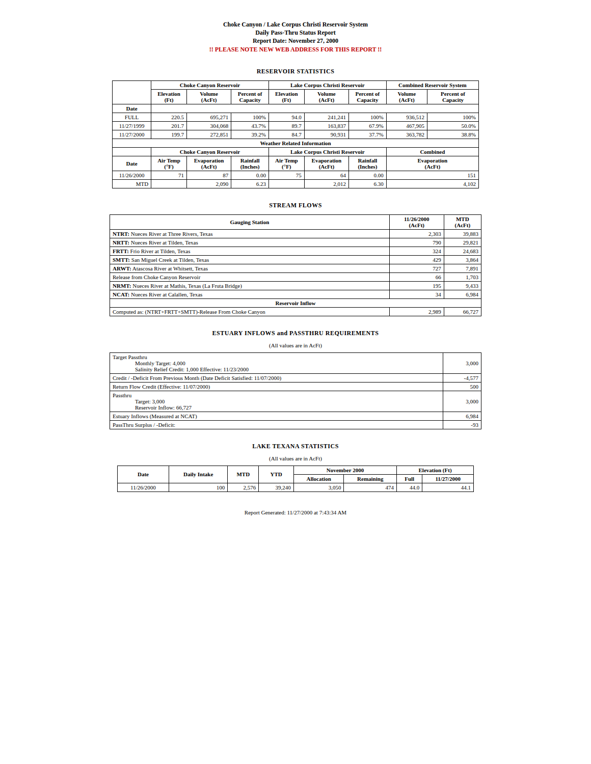Choke Canyon / Lake Corpus Christi Reservoir System
Daily Pass-Thru Status Report
Report Date: November 27, 2000
!! PLEASE NOTE NEW WEB ADDRESS FOR THIS REPORT !!
RESERVOIR STATISTICS
| | Choke Canyon Reservoir | Lake Corpus Christi Reservoir | Combined Reservoir System |
| --- | --- | --- | --- |
| Elevation (Ft) | Volume (AcFt) | Percent of Capacity | Elevation (Ft) | Volume (AcFt) | Percent of Capacity | Volume (AcFt) | Percent of Capacity |
| Date | | | | | | | | |
| FULL | 220.5 | 695,271 | 100% | 94.0 | 241,241 | 100% | 936,512 | 100% |
| 11/27/1999 | 201.7 | 304,068 | 43.7% | 89.7 | 163,837 | 67.9% | 467,905 | 50.0% |
| 11/27/2000 | 199.7 | 272,851 | 39.2% | 84.7 | 90,931 | 37.7% | 363,782 | 38.8% |
| Weather Related Information |
| | Choke Canyon Reservoir | Lake Corpus Christi Reservoir | Combined |
| Date | Air Temp (°F) | Evaporation (AcFt) | Rainfall (Inches) | Air Temp (°F) | Evaporation (AcFt) | Rainfall (Inches) | Evaporation (AcFt) |
| 11/26/2000 | 71 | 87 | 0.00 | 75 | 64 | 0.00 | 151 |
| MTD | | 2,090 | 6.23 | | 2,012 | 6.30 | 4,102 |
STREAM FLOWS
| Gauging Station | 11/26/2000 (AcFt) | MTD (AcFt) |
| --- | --- | --- |
| NTRT: Nueces River at Three Rivers, Texas | 2,303 | 39,883 |
| NRTT: Nueces River at Tilden, Texas | 790 | 29,821 |
| FRTT: Frio River at Tilden, Texas | 324 | 24,683 |
| SMTT: San Miguel Creek at Tilden, Texas | 429 | 3,864 |
| ARWT: Atascosa River at Whitsett, Texas | 727 | 7,891 |
| Release from Choke Canyon Reservoir | 66 | 1,703 |
| NRMT: Nueces River at Mathis, Texas (La Fruta Bridge) | 195 | 9,433 |
| NCAT: Nueces River at Calallen, Texas | 34 | 6,984 |
| Reservoir Inflow |
| Computed as: (NTRT+FRTT+SMTT)-Release From Choke Canyon | 2,989 | 66,727 |
ESTUARY INFLOWS and PASSTHRU REQUIREMENTS
(All values are in AcFt)
| Target Passthru Monthly Target: 4,000 Salinity Relief Credit: 1,000 Effective: 11/23/2000 | 3,000 |
| Credit / -Deficit From Previous Month (Date Deficit Satisfied: 11/07/2000) | -4,577 |
| Return Flow Credit (Effective: 11/07/2000) | 500 |
| Passthru Target: 3,000 Reservoir Inflow: 66,727 | 3,000 |
| Estuary Inflows (Measured at NCAT) | 6,984 |
| PassThru Surplus / -Deficit: | -93 |
LAKE TEXANA STATISTICS
(All values are in AcFt)
| Date | Daily Intake | MTD | YTD | November 2000 | Elevation (Ft) |
| --- | --- | --- | --- | --- | --- |
| Allocation | Remaining | Full | 11/27/2000 |
| 11/26/2000 | 100 | 2,576 | 39,240 | 3,050 | 474 | 44.0 | 44.1 |
Report Generated: 11/27/2000 at 7:43:34 AM